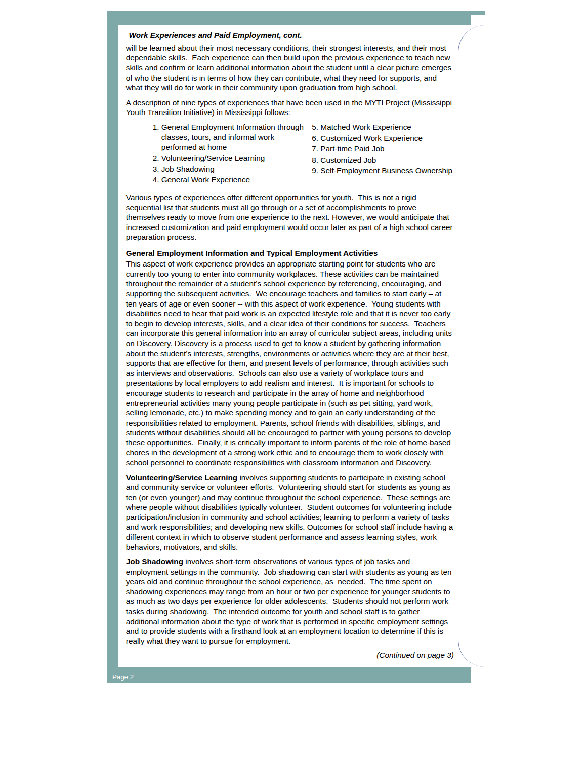Work Experiences and Paid Employment, cont.
will be learned about their most necessary conditions, their strongest interests, and their most dependable skills. Each experience can then build upon the previous experience to teach new skills and confirm or learn additional information about the student until a clear picture emerges of who the student is in terms of how they can contribute, what they need for supports, and what they will do for work in their community upon graduation from high school.
A description of nine types of experiences that have been used in the MYTI Project (Mississippi Youth Transition Initiative) in Mississippi follows:
| General Employment Information through classes, tours, and informal work performed at home Volunteering/Service Learning Job Shadowing General Work Experience | Matched Work Experience Customized Work Experience Part-time Paid Job Customized Job Self-Employment Business Ownership |
Various types of experiences offer different opportunities for youth. This is not a rigid sequential list that students must all go through or a set of accomplishments to prove themselves ready to move from one experience to the next. However, we would anticipate that increased customization and paid employment would occur later as part of a high school career preparation process.
General Employment Information and Typical Employment Activities
This aspect of work experience provides an appropriate starting point for students who are currently too young to enter into community workplaces. These activities can be maintained throughout the remainder of a student’s school experience by referencing, encouraging, and supporting the subsequent activities. We encourage teachers and families to start early – at ten years of age or even sooner -- with this aspect of work experience. Young students with disabilities need to hear that paid work is an expected lifestyle role and that it is never too early to begin to develop interests, skills, and a clear idea of their conditions for success. Teachers can incorporate this general information into an array of curricular subject areas, including units on Discovery. Discovery is a process used to get to know a student by gathering information about the student’s interests, strengths, environments or activities where they are at their best, supports that are effective for them, and present levels of performance, through activities such as interviews and observations. Schools can also use a variety of workplace tours and presentations by local employers to add realism and interest. It is important for schools to encourage students to research and participate in the array of home and neighborhood entrepreneurial activities many young people participate in (such as pet sitting, yard work, selling lemonade, etc.) to make spending money and to gain an early understanding of the responsibilities related to employment. Parents, school friends with disabilities, siblings, and students without disabilities should all be encouraged to partner with young persons to develop these opportunities. Finally, it is critically important to inform parents of the role of home-based chores in the development of a strong work ethic and to encourage them to work closely with school personnel to coordinate responsibilities with classroom information and Discovery.
Volunteering/Service Learning involves supporting students to participate in existing school and community service or volunteer efforts. Volunteering should start for students as young as ten (or even younger) and may continue throughout the school experience. These settings are where people without disabilities typically volunteer. Student outcomes for volunteering include participation/inclusion in community and school activities; learning to perform a variety of tasks and work responsibilities; and developing new skills. Outcomes for school staff include having a different context in which to observe student performance and assess learning styles, work behaviors, motivators, and skills.
Job Shadowing involves short-term observations of various types of job tasks and employment settings in the community. Job shadowing can start with students as young as ten years old and continue throughout the school experience, as needed. The time spent on shadowing experiences may range from an hour or two per experience for younger students to as much as two days per experience for older adolescents. Students should not perform work tasks during shadowing. The intended outcome for youth and school staff is to gather additional information about the type of work that is performed in specific employment settings and to provide students with a firsthand look at an employment location to determine if this is really what they want to pursue for employment.
(Continued on page 3)
Page 2